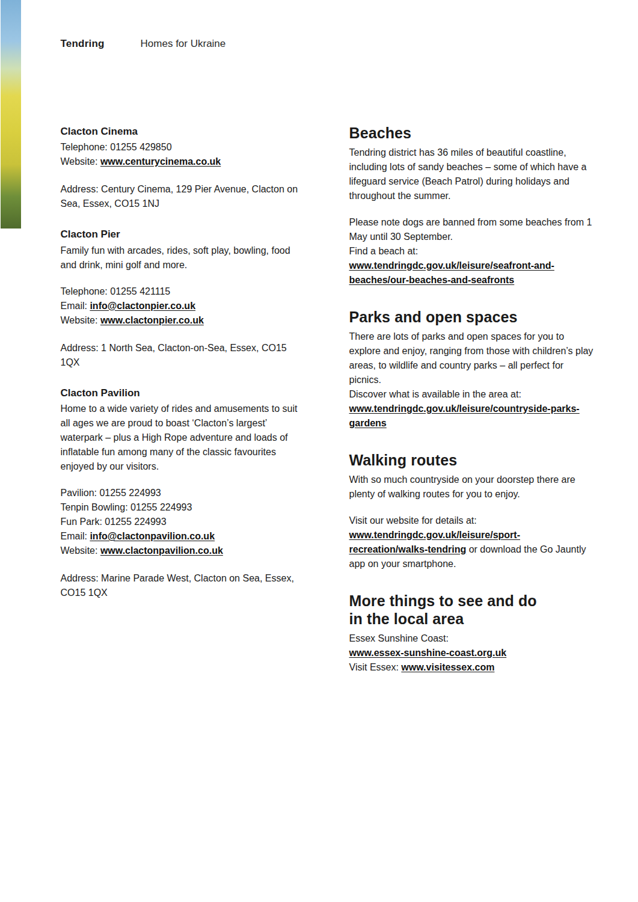Tendring
Homes for Ukraine
Clacton Cinema
Telephone: 01255 429850
Website: www.centurycinema.co.uk
Address: Century Cinema, 129 Pier Avenue, Clacton on Sea, Essex, CO15 1NJ
Clacton Pier
Family fun with arcades, rides, soft play, bowling, food and drink, mini golf and more.
Telephone: 01255 421115
Email: info@clactonpier.co.uk
Website: www.clactonpier.co.uk
Address: 1 North Sea, Clacton-on-Sea, Essex, CO15 1QX
Clacton Pavilion
Home to a wide variety of rides and amusements to suit all ages we are proud to boast ‘Clacton’s largest’ waterpark – plus a High Rope adventure and loads of inflatable fun among many of the classic favourites enjoyed by our visitors.
Pavilion: 01255 224993
Tenpin Bowling: 01255 224993
Fun Park: 01255 224993
Email: info@clactonpavilion.co.uk
Website: www.clactonpavilion.co.uk
Address: Marine Parade West, Clacton on Sea, Essex, CO15 1QX
Beaches
Tendring district has 36 miles of beautiful coastline, including lots of sandy beaches – some of which have a lifeguard service (Beach Patrol) during holidays and throughout the summer.
Please note dogs are banned from some beaches from 1 May until 30 September.
Find a beach at: www.tendringdc.gov.uk/leisure/seafront-and-beaches/our-beaches-and-seafronts
Parks and open spaces
There are lots of parks and open spaces for you to explore and enjoy, ranging from those with children’s play areas, to wildlife and country parks – all perfect for picnics.
Discover what is available in the area at: www.tendringdc.gov.uk/leisure/countryside-parks-gardens
Walking routes
With so much countryside on your doorstep there are plenty of walking routes for you to enjoy.
Visit our website for details at:
www.tendringdc.gov.uk/leisure/sport-recreation/walks-tendring or download the Go Jauntly app on your smartphone.
More things to see and do
in the local area
Essex Sunshine Coast:
www.essex-sunshine-coast.org.uk
Visit Essex: www.visitessex.com